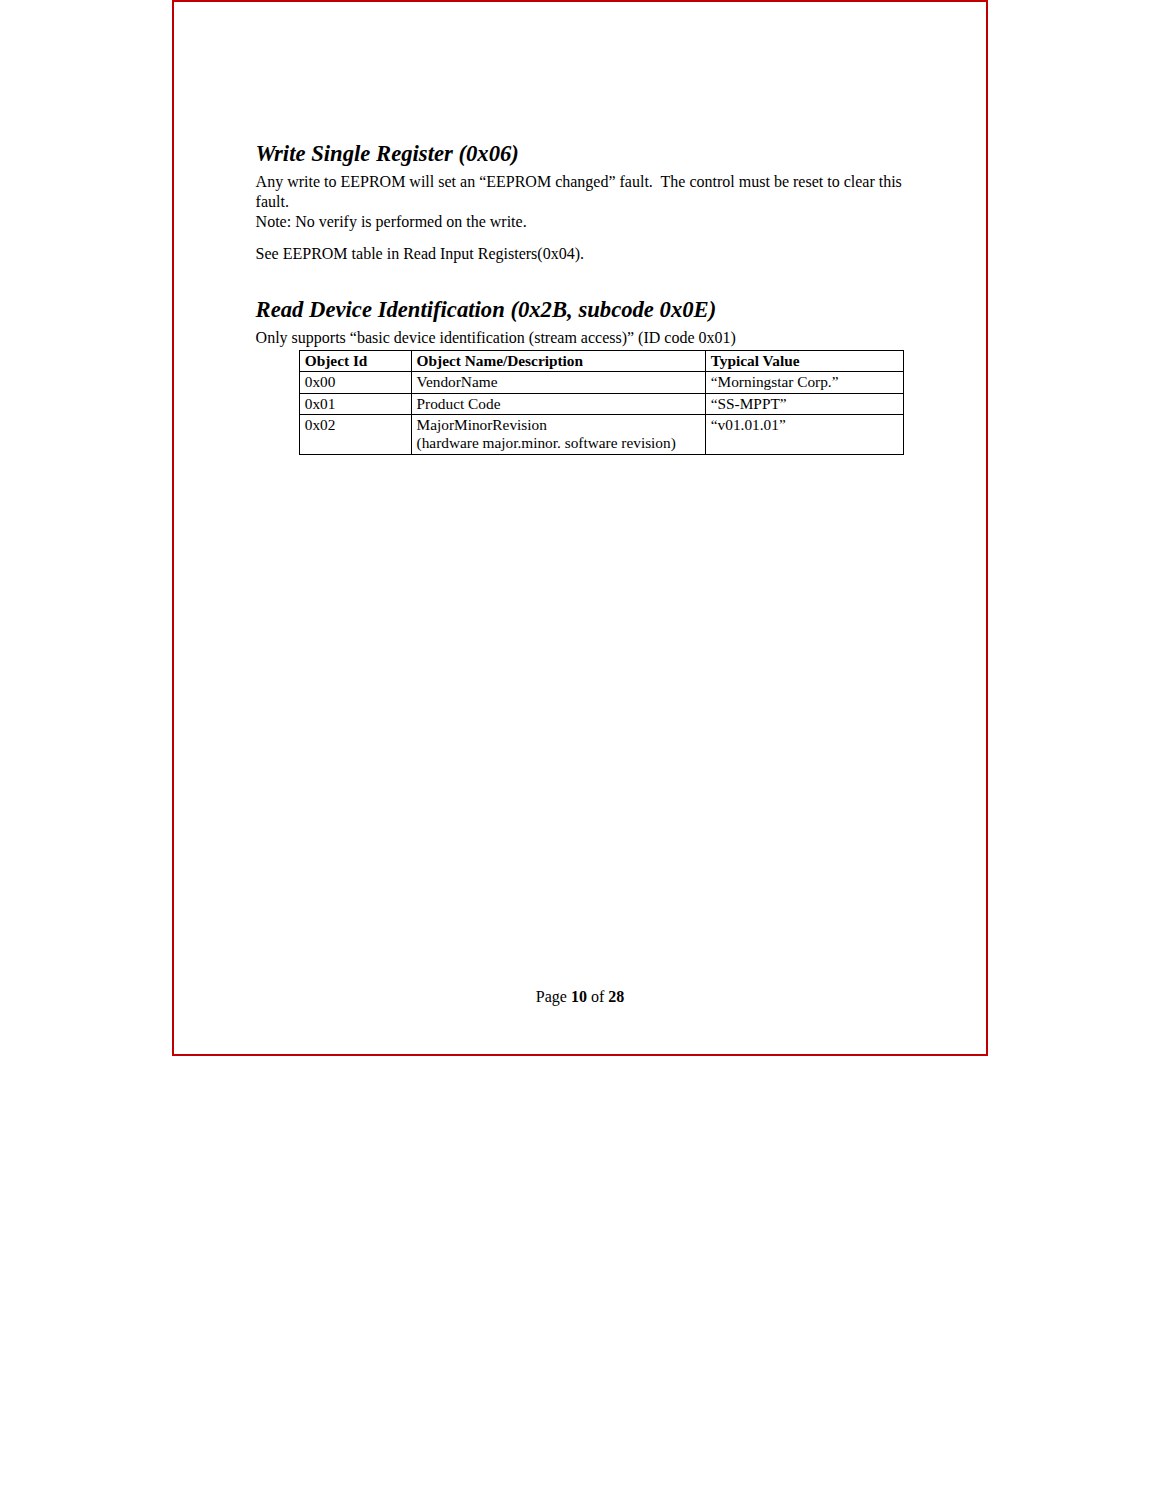Write Single Register (0x06)
Any write to EEPROM will set an “EEPROM changed” fault. The control must be reset to clear this fault.
Note: No verify is performed on the write.
See EEPROM table in Read Input Registers(0x04).
Read Device Identification (0x2B, subcode 0x0E)
Only supports “basic device identification (stream access)” (ID code 0x01)
| Object Id | Object Name/Description | Typical Value |
| --- | --- | --- |
| 0x00 | VendorName | “Morningstar Corp.” |
| 0x01 | Product Code | “SS-MPPT” |
| 0x02 | MajorMinorRevision (hardware major.minor. software revision) | “v01.01.01” |
Page 10 of 28